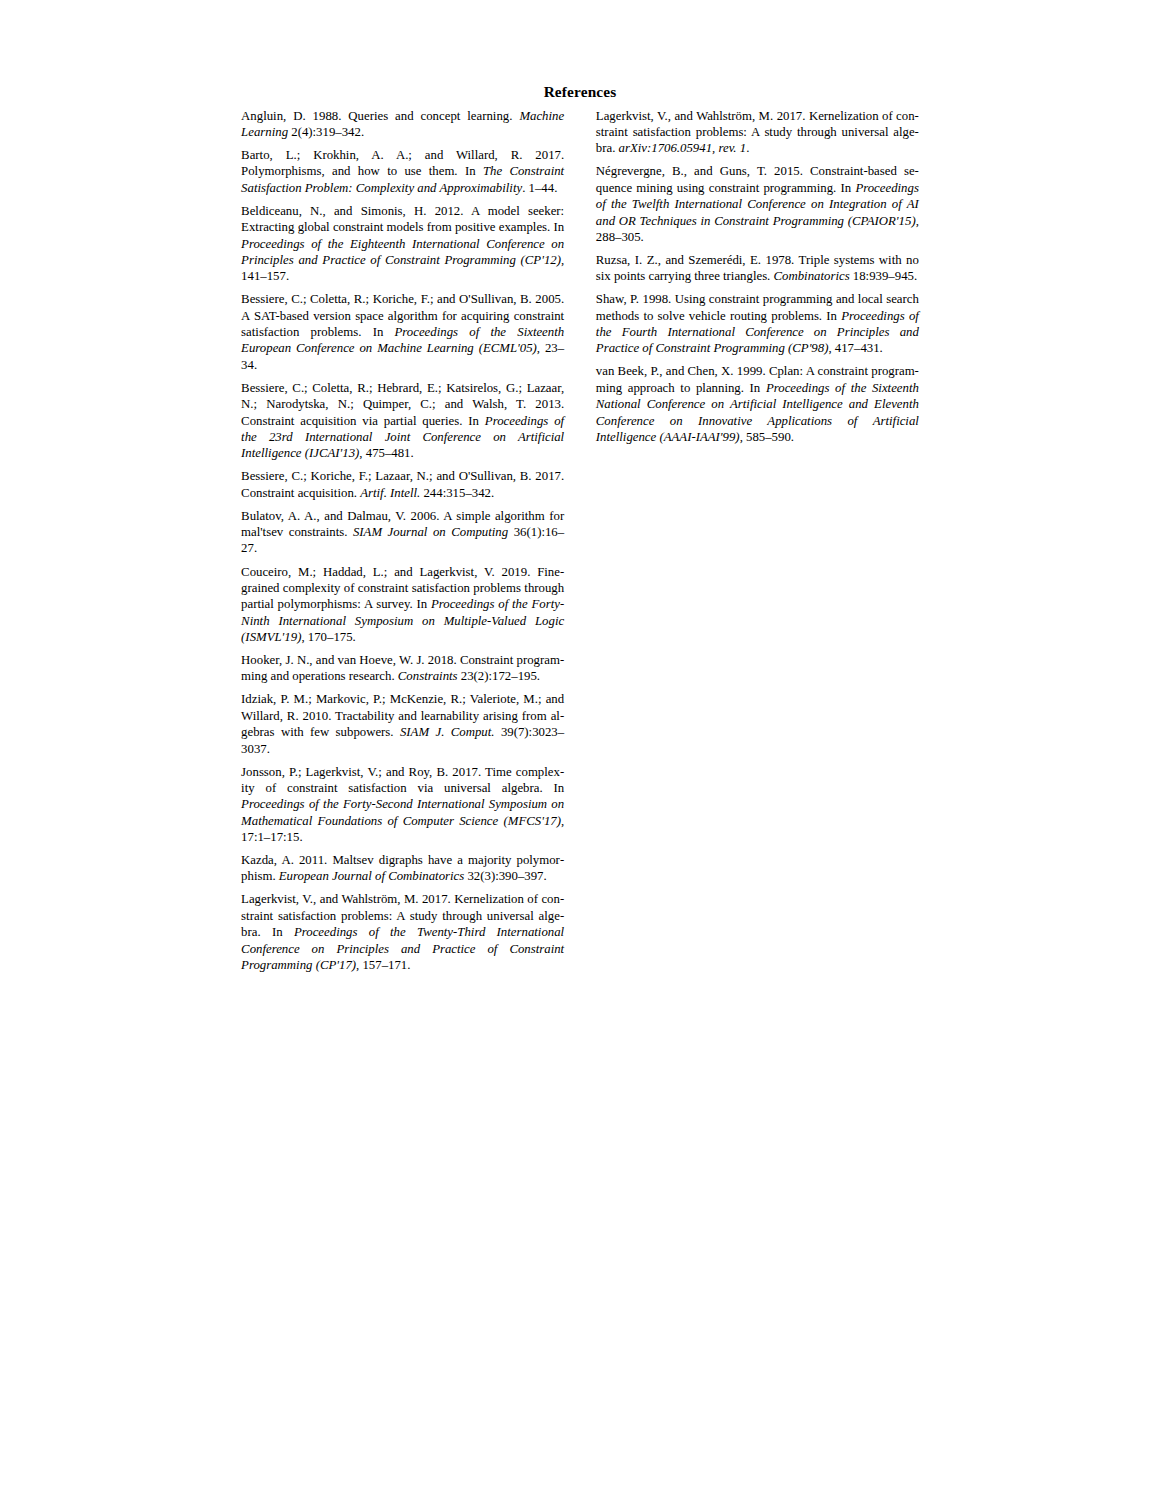References
Angluin, D. 1988. Queries and concept learning. Machine Learning 2(4):319–342.
Barto, L.; Krokhin, A. A.; and Willard, R. 2017. Polymorphisms, and how to use them. In The Constraint Satisfaction Problem: Complexity and Approximability. 1–44.
Beldiceanu, N., and Simonis, H. 2012. A model seeker: Extracting global constraint models from positive examples. In Proceedings of the Eighteenth International Conference on Principles and Practice of Constraint Programming (CP'12), 141–157.
Bessiere, C.; Coletta, R.; Koriche, F.; and O'Sullivan, B. 2005. A SAT-based version space algorithm for acquiring constraint satisfaction problems. In Proceedings of the Sixteenth European Conference on Machine Learning (ECML'05), 23–34.
Bessiere, C.; Coletta, R.; Hebrard, E.; Katsirelos, G.; Lazaar, N.; Narodytska, N.; Quimper, C.; and Walsh, T. 2013. Constraint acquisition via partial queries. In Proceedings of the 23rd International Joint Conference on Artificial Intelligence (IJCAI'13), 475–481.
Bessiere, C.; Koriche, F.; Lazaar, N.; and O'Sullivan, B. 2017. Constraint acquisition. Artif. Intell. 244:315–342.
Bulatov, A. A., and Dalmau, V. 2006. A simple algorithm for mal'tsev constraints. SIAM Journal on Computing 36(1):16–27.
Couceiro, M.; Haddad, L.; and Lagerkvist, V. 2019. Fine-grained complexity of constraint satisfaction problems through partial polymorphisms: A survey. In Proceedings of the Forty-Ninth International Symposium on Multiple-Valued Logic (ISMVL'19), 170–175.
Hooker, J. N., and van Hoeve, W. J. 2018. Constraint programming and operations research. Constraints 23(2):172–195.
Idziak, P. M.; Markovic, P.; McKenzie, R.; Valeriote, M.; and Willard, R. 2010. Tractability and learnability arising from algebras with few subpowers. SIAM J. Comput. 39(7):3023–3037.
Jonsson, P.; Lagerkvist, V.; and Roy, B. 2017. Time complexity of constraint satisfaction via universal algebra. In Proceedings of the Forty-Second International Symposium on Mathematical Foundations of Computer Science (MFCS'17), 17:1–17:15.
Kazda, A. 2011. Maltsev digraphs have a majority polymorphism. European Journal of Combinatorics 32(3):390–397.
Lagerkvist, V., and Wahlström, M. 2017. Kernelization of constraint satisfaction problems: A study through universal algebra. In Proceedings of the Twenty-Third International Conference on Principles and Practice of Constraint Programming (CP'17), 157–171.
Lagerkvist, V., and Wahlström, M. 2017. Kernelization of constraint satisfaction problems: A study through universal algebra. arXiv:1706.05941, rev. 1.
Négrevergne, B., and Guns, T. 2015. Constraint-based sequence mining using constraint programming. In Proceedings of the Twelfth International Conference on Integration of AI and OR Techniques in Constraint Programming (CPAIOR'15), 288–305.
Ruzsa, I. Z., and Szemerédi, E. 1978. Triple systems with no six points carrying three triangles. Combinatorics 18:939–945.
Shaw, P. 1998. Using constraint programming and local search methods to solve vehicle routing problems. In Proceedings of the Fourth International Conference on Principles and Practice of Constraint Programming (CP'98), 417–431.
van Beek, P., and Chen, X. 1999. Cplan: A constraint programming approach to planning. In Proceedings of the Sixteenth National Conference on Artificial Intelligence and Eleventh Conference on Innovative Applications of Artificial Intelligence (AAAI-IAAI'99), 585–590.